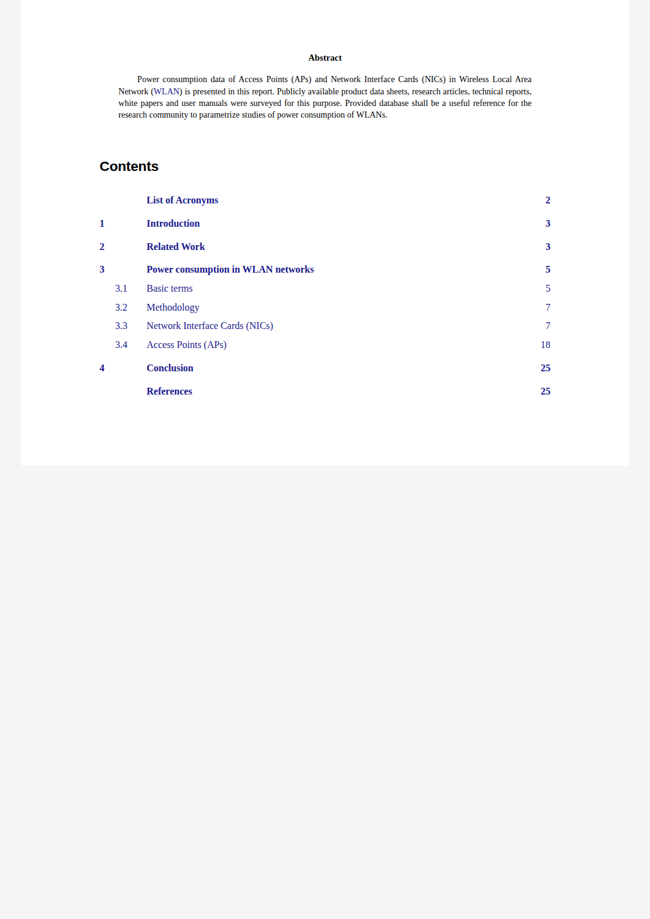Abstract
Power consumption data of Access Points (APs) and Network Interface Cards (NICs) in Wireless Local Area Network (WLAN) is presented in this report. Publicly available product data sheets, research articles, technical reports, white papers and user manuals were surveyed for this purpose. Provided database shall be a useful reference for the research community to parametrize studies of power consumption of WLANs.
Contents
| | List of Acronyms | 2 |
| 1 | Introduction | 3 |
| 2 | Related Work | 3 |
| 3 | Power consumption in WLAN networks | 5 |
| 3.1 | Basic terms | 5 |
| 3.2 | Methodology | 7 |
| 3.3 | Network Interface Cards (NICs) | 7 |
| 3.4 | Access Points (APs) | 18 |
| 4 | Conclusion | 25 |
| | References | 25 |